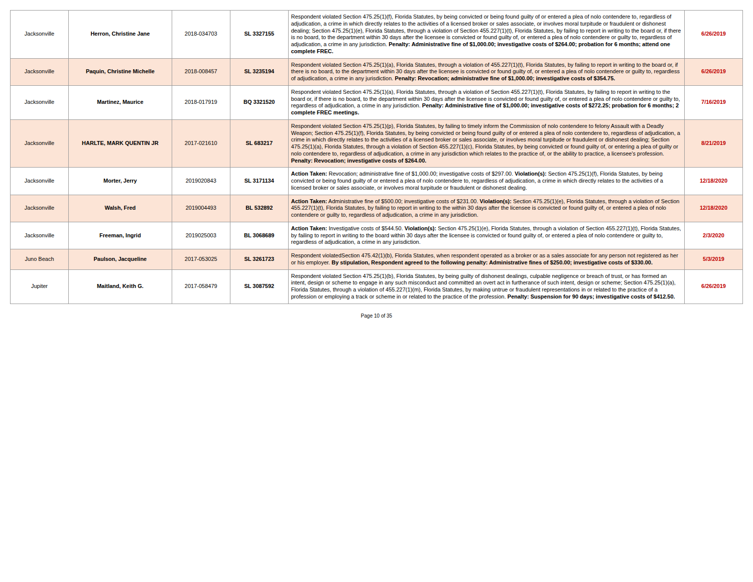| Jacksonville | Herron, Christine Jane | 2018-034703 | SL 3327155 | Respondent violated Section 475.25(1)(f), Florida Statutes, by being convicted or being found guilty of or entered a plea of nolo contendere to, regardless of adjudication, a crime in which directly relates to the activities of a licensed broker or sales associate, or involves moral turpitude or fraudulent or dishonest dealing; Section 475.25(1)(e), Florida Statutes, through a violation of Section 455.227(1)(t), Florida Statutes, by failing to report in writing to the board or, if there is no board, to the department within 30 days after the licensee is convicted or found guilty of, or entered a plea of nolo contendere or guilty to, regardless of adjudication, a crime in any jurisdiction. Penalty: Administrative fine of $1,000.00; investigative costs of $264.00; probation for 6 months; attend one complete FREC. | 6/26/2019 |
| Jacksonville | Paquin, Christine Michelle | 2018-008457 | SL 3235194 | Respondent violated Section 475.25(1)(a), Florida Statutes, through a violation of 455.227(1)(t), Florida Statutes, by failing to report in writing to the board or, if there is no board, to the department within 30 days after the licensee is convicted or found guilty of, or entered a plea of nolo contendere or guilty to, regardless of adjudication, a crime in any jurisdiction. Penalty: Revocation; administrative fine of $1,000.00; investigative costs of $354.75. | 6/26/2019 |
| Jacksonville | Martinez, Maurice | 2018-017919 | BQ 3321520 | Respondent violated Section 475.25(1)(a), Florida Statutes, through a violation of Section 455.227(1)(t), Florida Statutes, by failing to report in writing to the board or, if there is no board, to the department within 30 days after the licensee is convicted or found guilty of, or entered a plea of nolo contendere or guilty to, regardless of adjudication, a crime in any jurisdiction. Penalty: Administrative fine of $1,000.00; investigative costs of $272.25; probation for 6 months; 2 complete FREC meetings. | 7/16/2019 |
| Jacksonville | HARLTE, MARK QUENTIN JR | 2017-021610 | SL 683217 | Respondent violated Section 475.25(1)(p), Florida Statutes, by failing to timely inform the Commission of nolo contendere to felony Assault with a Deadly Weapon; Section 475.25(1)(f), Florida Statutes, by being convicted or being found guilty of or entered a plea of nolo contendere to, regardless of adjudication, a crime in which directly relates to the activities of a licensed broker or sales associate, or involves moral turpitude or fraudulent or dishonest dealing; Section 475.25(1)(a), Florida Statutes, through a violation of Section 455.227(1)(c), Florida Statutes, by being convicted or found guilty of, or entering a plea of guilty or nolo contendere to, regardless of adjudication, a crime in any jurisdiction which relates to the practice of, or the ability to practice, a licensee's profession. Penalty: Revocation; investigative costs of $264.00. | 8/21/2019 |
| Jacksonville | Morter, Jerry | 2019020843 | SL 3171134 | Action Taken: Revocation; administrative fine of $1,000.00; investigative costs of $297.00. Violation(s): Section 475.25(1)(f), Florida Statutes, by being convicted or being found guilty of or entered a plea of nolo contendere to, regardless of adjudication, a crime in which directly relates to the activities of a licensed broker or sales associate, or involves moral turpitude or fraudulent or dishonest dealing. | 12/18/2020 |
| Jacksonville | Walsh, Fred | 2019004493 | BL 532892 | Action Taken: Administrative fine of $500.00; investigative costs of $231.00. Violation(s): Section 475.25(1)(e), Florida Statutes, through a violation of Section 455.227(1)(t), Florida Statutes, by failing to report in writing to the within 30 days after the licensee is convicted or found guilty of, or entered a plea of nolo contendere or guilty to, regardless of adjudication, a crime in any jurisdiction. | 12/18/2020 |
| Jacksonville | Freeman, Ingrid | 2019025003 | BL 3068689 | Action Taken: Investigative costs of $544.50. Violation(s): Section 475.25(1)(e), Florida Statutes, through a violation of Section 455.227(1)(t), Florida Statutes, by failing to report in writing to the board within 30 days after the licensee is convicted or found guilty of, or entered a plea of nolo contendere or guilty to, regardless of adjudication, a crime in any jurisdiction. | 2/3/2020 |
| Juno Beach | Paulson, Jacqueline | 2017-053025 | SL 3261723 | Respondent violatedSection 475.42(1)(b), Florida Statutes, when respondent operated as a broker or as a sales associate for any person not registered as her or his employer. By stipulation, Respondent agreed to the following penalty: Administrative fines of $250.00; investigative costs of $330.00. | 5/3/2019 |
| Jupiter | Maitland, Keith G. | 2017-058479 | SL 3087592 | Respondent violated Section 475.25(1)(b), Florida Statutes, by being guilty of dishonest dealings, culpable negligence or breach of trust, or has formed an intent, design or scheme to engage in any such misconduct and committed an overt act in furtherance of such intent, design or scheme; Section 475.25(1)(a), Florida Statutes, through a violation of 455.227(1)(m), Florida Statutes, by making untrue or fraudulent representations in or related to the practice of a profession or employing a track or scheme in or related to the practice of the profession. Penalty: Suspension for 90 days; investigative costs of $412.50. | 6/26/2019 |
Page 10 of 35